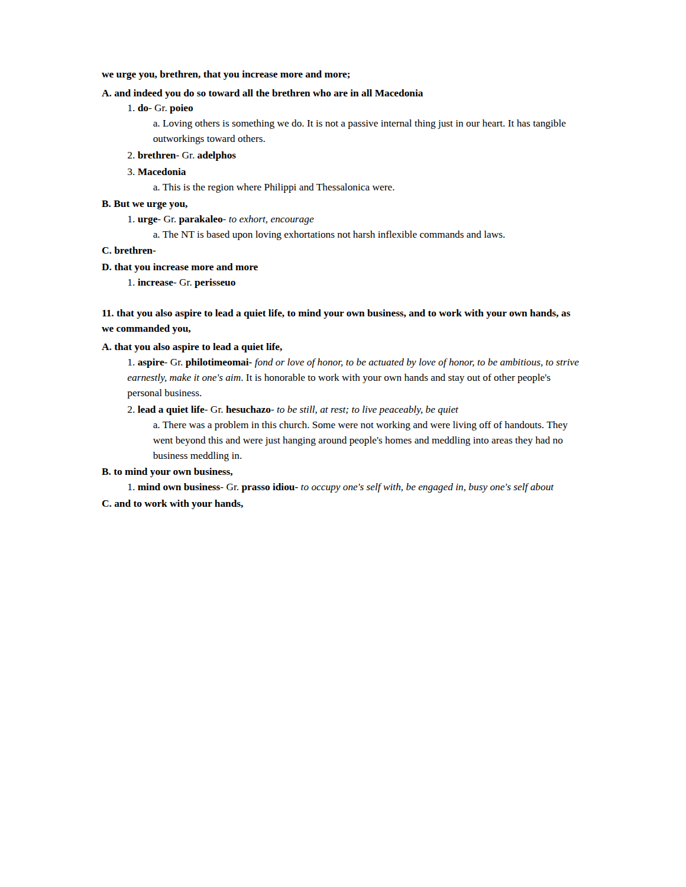we urge you, brethren, that you increase more and more;
A. and indeed you do so toward all the brethren who are in all Macedonia
1. do- Gr. poieo
a. Loving others is something we do. It is not a passive internal thing just in our heart. It has tangible outworkings toward others.
2. brethren- Gr. adelphos
3. Macedonia
a. This is the region where Philippi and Thessalonica were.
B. But we urge you,
1. urge- Gr. parakaleo- to exhort, encourage
a. The NT is based upon loving exhortations not harsh inflexible commands and laws.
C. brethren-
D. that you increase more and more
1. increase- Gr. perisseuo
11. that you also aspire to lead a quiet life, to mind your own business, and to work with your own hands, as we commanded you,
A. that you also aspire to lead a quiet life,
1. aspire- Gr. philotimeomai- fond or love of honor, to be actuated by love of honor, to be ambitious, to strive earnestly, make it one's aim. It is honorable to work with your own hands and stay out of other people's personal business.
2. lead a quiet life- Gr. hesuchazo- to be still, at rest; to live peaceably, be quiet
a. There was a problem in this church. Some were not working and were living off of handouts. They went beyond this and were just hanging around people's homes and meddling into areas they had no business meddling in.
B. to mind your own business,
1. mind own business- Gr. prasso idiou- to occupy one's self with, be engaged in, busy one's self about
C. and to work with your hands,